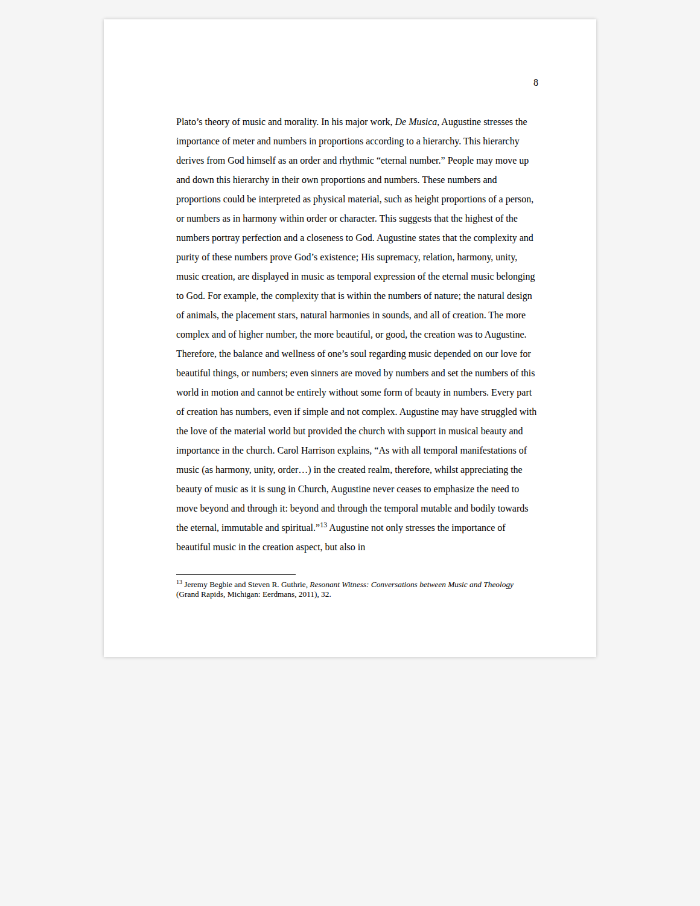8
Plato’s theory of music and morality. In his major work, De Musica, Augustine stresses the importance of meter and numbers in proportions according to a hierarchy. This hierarchy derives from God himself as an order and rhythmic “eternal number.” People may move up and down this hierarchy in their own proportions and numbers. These numbers and proportions could be interpreted as physical material, such as height proportions of a person, or numbers as in harmony within order or character. This suggests that the highest of the numbers portray perfection and a closeness to God. Augustine states that the complexity and purity of these numbers prove God’s existence; His supremacy, relation, harmony, unity, music creation, are displayed in music as temporal expression of the eternal music belonging to God. For example, the complexity that is within the numbers of nature; the natural design of animals, the placement stars, natural harmonies in sounds, and all of creation. The more complex and of higher number, the more beautiful, or good, the creation was to Augustine. Therefore, the balance and wellness of one’s soul regarding music depended on our love for beautiful things, or numbers; even sinners are moved by numbers and set the numbers of this world in motion and cannot be entirely without some form of beauty in numbers. Every part of creation has numbers, even if simple and not complex. Augustine may have struggled with the love of the material world but provided the church with support in musical beauty and importance in the church. Carol Harrison explains, “As with all temporal manifestations of music (as harmony, unity, order…) in the created realm, therefore, whilst appreciating the beauty of music as it is sung in Church, Augustine never ceases to emphasize the need to move beyond and through it: beyond and through the temporal mutable and bodily towards the eternal, immutable and spiritual.”13 Augustine not only stresses the importance of beautiful music in the creation aspect, but also in
13 Jeremy Begbie and Steven R. Guthrie, Resonant Witness: Conversations between Music and Theology (Grand Rapids, Michigan: Eerdmans, 2011), 32.